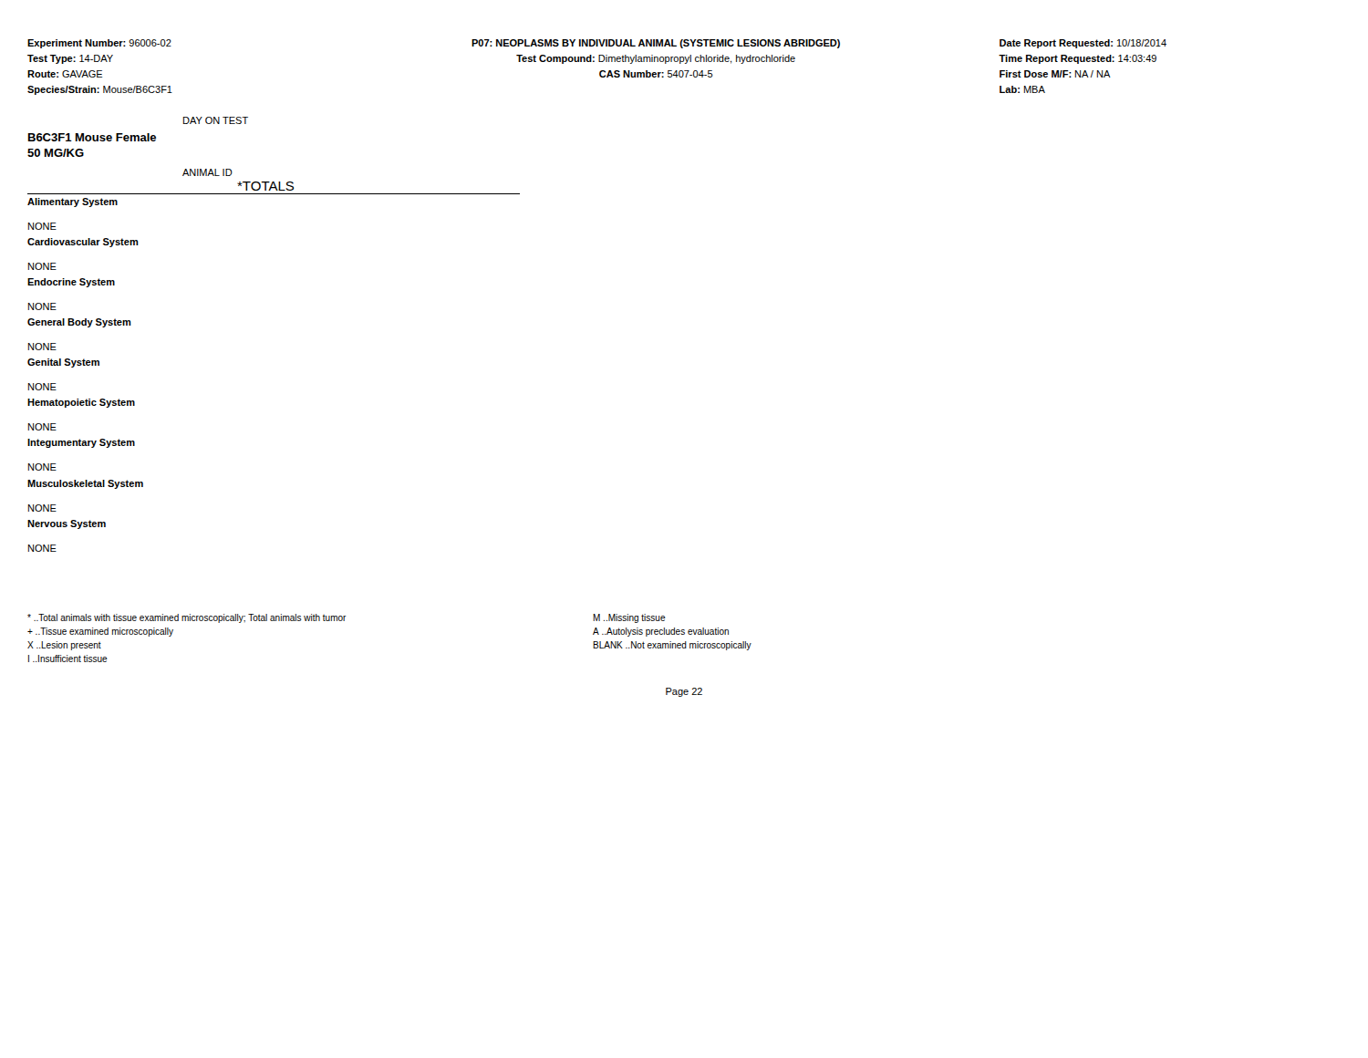| Experiment Number: 96006-02 | P07: NEOPLASMS BY INDIVIDUAL ANIMAL (SYSTEMIC LESIONS ABRIDGED) | Date Report Requested: 10/18/2014 |
| Test Type: 14-DAY | Test Compound: Dimethylaminopropyl chloride, hydrochloride | Time Report Requested: 14:03:49 |
| Route: GAVAGE | CAS Number: 5407-04-5 | First Dose M/F: NA / NA |
| Species/Strain: Mouse/B6C3F1 | | Lab: MBA |
DAY ON TEST
B6C3F1 Mouse Female
50 MG/KG
ANIMAL ID
*TOTALS
Alimentary System
NONE
Cardiovascular System
NONE
Endocrine System
NONE
General Body System
NONE
Genital System
NONE
Hematopoietic System
NONE
Integumentary System
NONE
Musculoskeletal System
NONE
Nervous System
NONE
* ..Total animals with tissue examined microscopically; Total animals with tumor
+ ..Tissue examined microscopically
X ..Lesion present
I ..Insufficient tissue
M ..Missing tissue
A ..Autolysis precludes evaluation
BLANK ..Not examined microscopically
Page 22